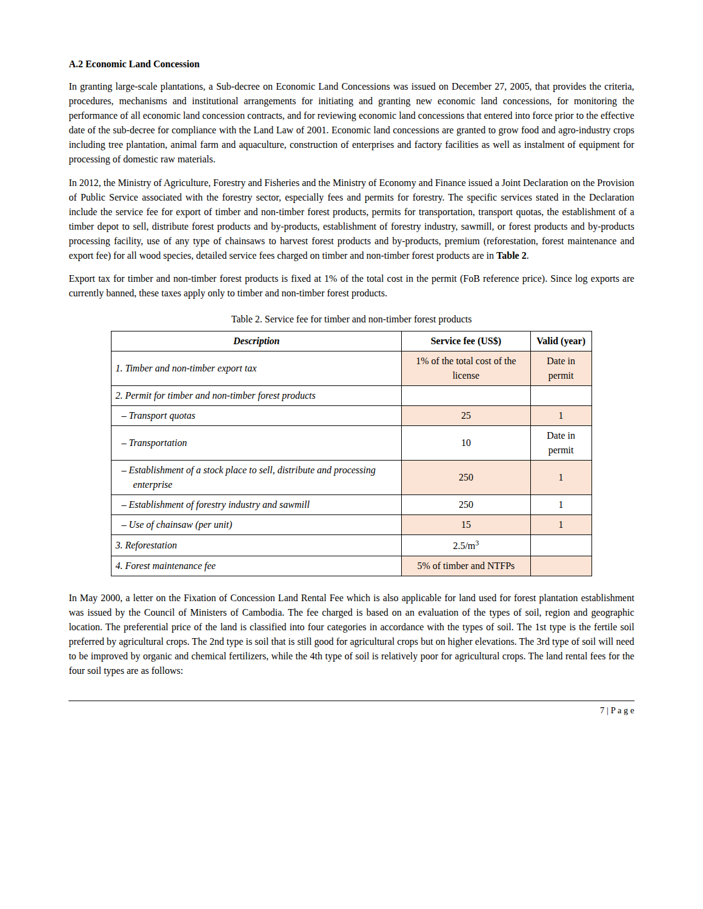A.2 Economic Land Concession
In granting large-scale plantations, a Sub-decree on Economic Land Concessions was issued on December 27, 2005, that provides the criteria, procedures, mechanisms and institutional arrangements for initiating and granting new economic land concessions, for monitoring the performance of all economic land concession contracts, and for reviewing economic land concessions that entered into force prior to the effective date of the sub-decree for compliance with the Land Law of 2001. Economic land concessions are granted to grow food and agro-industry crops including tree plantation, animal farm and aquaculture, construction of enterprises and factory facilities as well as instalment of equipment for processing of domestic raw materials.
In 2012, the Ministry of Agriculture, Forestry and Fisheries and the Ministry of Economy and Finance issued a Joint Declaration on the Provision of Public Service associated with the forestry sector, especially fees and permits for forestry. The specific services stated in the Declaration include the service fee for export of timber and non-timber forest products, permits for transportation, transport quotas, the establishment of a timber depot to sell, distribute forest products and by-products, establishment of forestry industry, sawmill, or forest products and by-products processing facility, use of any type of chainsaws to harvest forest products and by-products, premium (reforestation, forest maintenance and export fee) for all wood species, detailed service fees charged on timber and non-timber forest products are in Table 2.
Export tax for timber and non-timber forest products is fixed at 1% of the total cost in the permit (FoB reference price). Since log exports are currently banned, these taxes apply only to timber and non-timber forest products.
Table 2. Service fee for timber and non-timber forest products
| Description | Service fee (US$) | Valid (year) |
| --- | --- | --- |
| 1. Timber and non-timber export tax | 1% of the total cost of the license | Date in permit |
| 2. Permit for timber and non-timber forest products | | |
| – Transport quotas | 25 | 1 |
| – Transportation | 10 | Date in permit |
| – Establishment of a stock place to sell, distribute and processing enterprise | 250 | 1 |
| – Establishment of forestry industry and sawmill | 250 | 1 |
| – Use of chainsaw (per unit) | 15 | 1 |
| 3. Reforestation | 2.5/m 3 | |
| 4. Forest maintenance fee | 5% of timber and NTFPs | |
In May 2000, a letter on the Fixation of Concession Land Rental Fee which is also applicable for land used for forest plantation establishment was issued by the Council of Ministers of Cambodia. The fee charged is based on an evaluation of the types of soil, region and geographic location. The preferential price of the land is classified into four categories in accordance with the types of soil. The 1st type is the fertile soil preferred by agricultural crops. The 2nd type is soil that is still good for agricultural crops but on higher elevations. The 3rd type of soil will need to be improved by organic and chemical fertilizers, while the 4th type of soil is relatively poor for agricultural crops. The land rental fees for the four soil types are as follows:
7 | P a g e